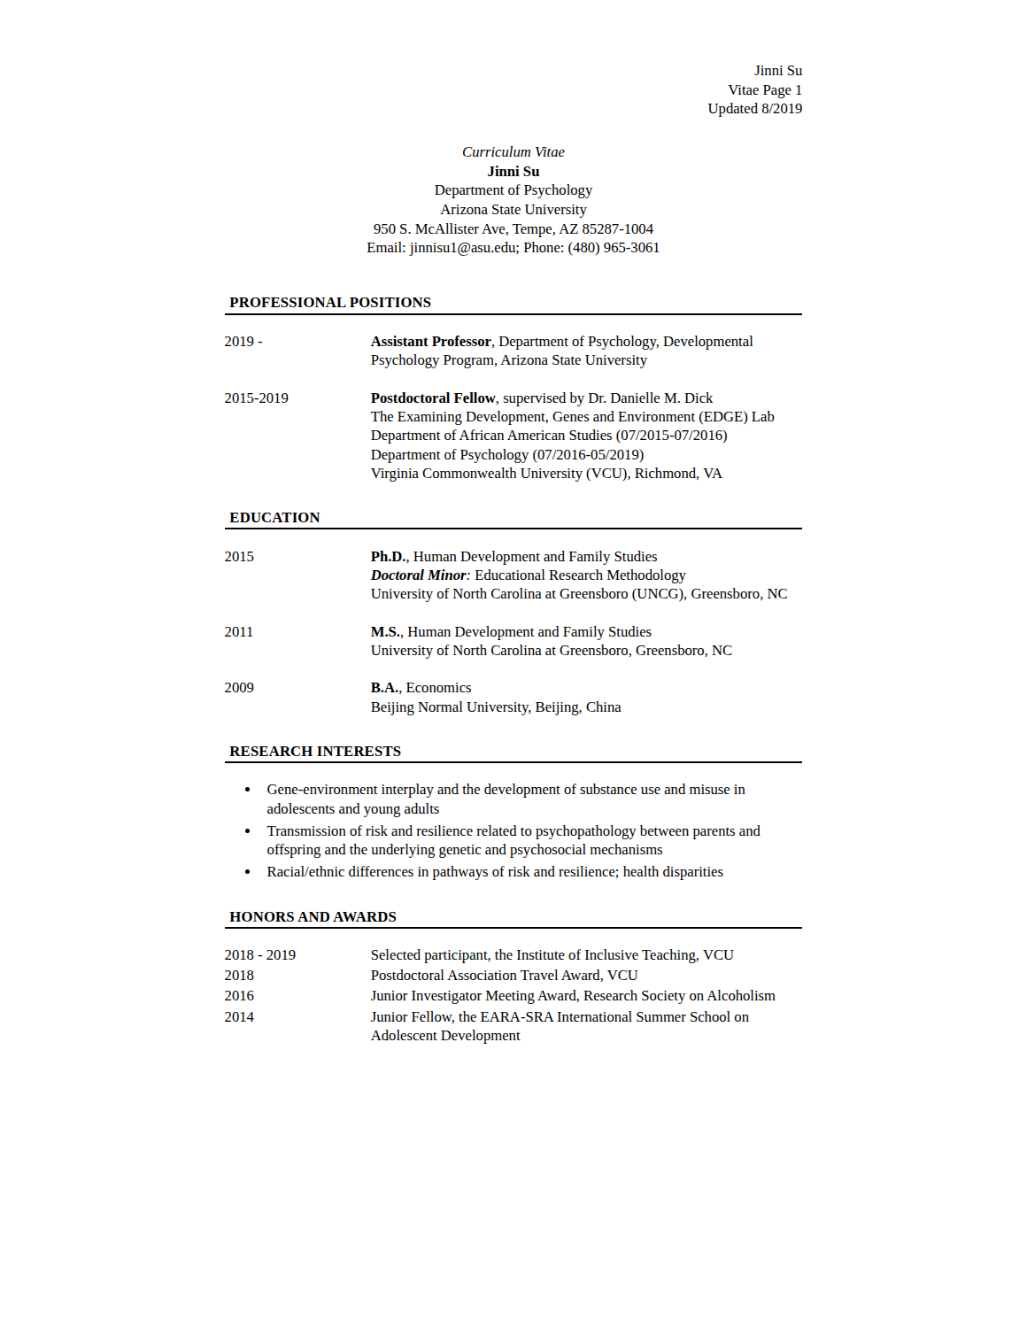Jinni Su
Vitae Page 1
Updated 8/2019
Curriculum Vitae
Jinni Su
Department of Psychology
Arizona State University
950 S. McAllister Ave, Tempe, AZ 85287-1004
Email: jinnisu1@asu.edu; Phone: (480) 965-3061
Professional Positions
| 2019 - | Assistant Professor , Department of Psychology, Developmental Psychology Program, Arizona State University |
| 2015-2019 | Postdoctoral Fellow , supervised by Dr. Danielle M. Dick The Examining Development, Genes and Environment (EDGE) Lab Department of African American Studies (07/2015-07/2016) Department of Psychology (07/2016-05/2019) Virginia Commonwealth University (VCU), Richmond, VA |
Education
| 2015 | Ph.D. , Human Development and Family Studies Doctoral Minor : Educational Research Methodology University of North Carolina at Greensboro (UNCG), Greensboro, NC |
| 2011 | M.S. , Human Development and Family Studies University of North Carolina at Greensboro, Greensboro, NC |
| 2009 | B.A. , Economics Beijing Normal University, Beijing, China |
Research Interests
Gene-environment interplay and the development of substance use and misuse in adolescents and young adults
Transmission of risk and resilience related to psychopathology between parents and offspring and the underlying genetic and psychosocial mechanisms
Racial/ethnic differences in pathways of risk and resilience; health disparities
Honors and Awards
| 2018 - 2019 | Selected participant, the Institute of Inclusive Teaching, VCU |
| 2018 | Postdoctoral Association Travel Award, VCU |
| 2016 | Junior Investigator Meeting Award, Research Society on Alcoholism |
| 2014 | Junior Fellow, the EARA-SRA International Summer School on Adolescent Development |